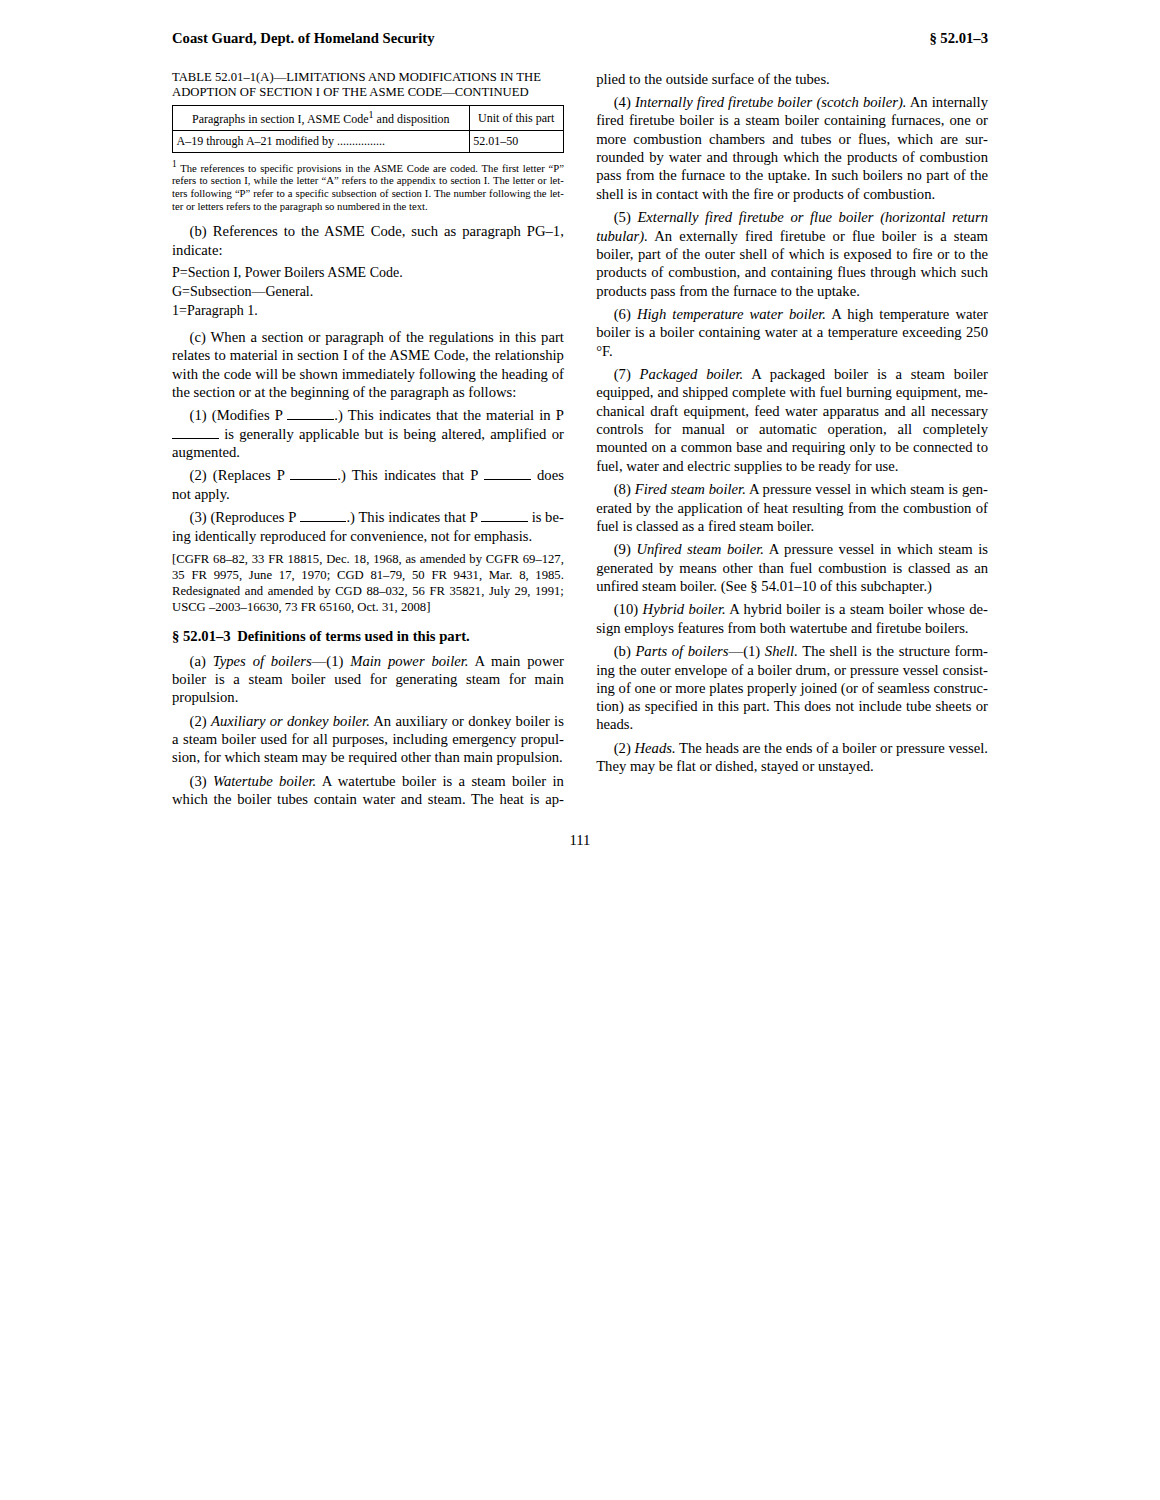Coast Guard, Dept. of Homeland Security § 52.01–3
Table 52.01–1(a)—Limitations and Modifications in the Adoption of Section I of the ASME Code—Continued
| Paragraphs in section I, ASME Code 1 and disposition | Unit of this part |
| --- | --- |
| A–19 through A–21 modified by ................ | 52.01–50 |
1 The references to specific provisions in the ASME Code are coded. The first letter “P” refers to section I, while the letter “A” refers to the appendix to section I. The letter or letters following “P” refer to a specific subsection of section I. The number following the letter or letters refers to the paragraph so numbered in the text.
(b) References to the ASME Code, such as paragraph PG–1, indicate:
P=Section I, Power Boilers ASME Code.
G=Subsection—General.
1=Paragraph 1.
(c) When a section or paragraph of the regulations in this part relates to material in section I of the ASME Code, the relationship with the code will be shown immediately following the heading of the section or at the beginning of the paragraph as follows:
(1) (Modifies P .) This indicates that the material in P is generally applicable but is being altered, amplified or augmented.
(2) (Replaces P .) This indicates that P does not apply.
(3) (Reproduces P .) This indicates that P is being identically reproduced for convenience, not for emphasis.
[CGFR 68–82, 33 FR 18815, Dec. 18, 1968, as amended by CGFR 69–127, 35 FR 9975, June 17, 1970; CGD 81–79, 50 FR 9431, Mar. 8, 1985. Redesignated and amended by CGD 88–032, 56 FR 35821, July 29, 1991; USCG –2003–16630, 73 FR 65160, Oct. 31, 2008]
§ 52.01–3 Definitions of terms used in this part.
(a) Types of boilers—(1) Main power boiler. A main power boiler is a steam boiler used for generating steam for main propulsion.
(2) Auxiliary or donkey boiler. An auxiliary or donkey boiler is a steam boiler used for all purposes, including emergency propulsion, for which steam may be required other than main propulsion.
(3) Watertube boiler. A watertube boiler is a steam boiler in which the boiler tubes contain water and steam. The heat is applied to the outside surface of the tubes.
(4) Internally fired firetube boiler (scotch boiler). An internally fired firetube boiler is a steam boiler containing furnaces, one or more combustion chambers and tubes or flues, which are surrounded by water and through which the products of combustion pass from the furnace to the uptake. In such boilers no part of the shell is in contact with the fire or products of combustion.
(5) Externally fired firetube or flue boiler (horizontal return tubular). An externally fired firetube or flue boiler is a steam boiler, part of the outer shell of which is exposed to fire or to the products of combustion, and containing flues through which such products pass from the furnace to the uptake.
(6) High temperature water boiler. A high temperature water boiler is a boiler containing water at a temperature exceeding 250 °F.
(7) Packaged boiler. A packaged boiler is a steam boiler equipped, and shipped complete with fuel burning equipment, mechanical draft equipment, feed water apparatus and all necessary controls for manual or automatic operation, all completely mounted on a common base and requiring only to be connected to fuel, water and electric supplies to be ready for use.
(8) Fired steam boiler. A pressure vessel in which steam is generated by the application of heat resulting from the combustion of fuel is classed as a fired steam boiler.
(9) Unfired steam boiler. A pressure vessel in which steam is generated by means other than fuel combustion is classed as an unfired steam boiler. (See § 54.01–10 of this subchapter.)
(10) Hybrid boiler. A hybrid boiler is a steam boiler whose design employs features from both watertube and firetube boilers.
(b) Parts of boilers—(1) Shell. The shell is the structure forming the outer envelope of a boiler drum, or pressure vessel consisting of one or more plates properly joined (or of seamless construction) as specified in this part. This does not include tube sheets or heads.
(2) Heads. The heads are the ends of a boiler or pressure vessel. They may be flat or dished, stayed or unstayed.
111